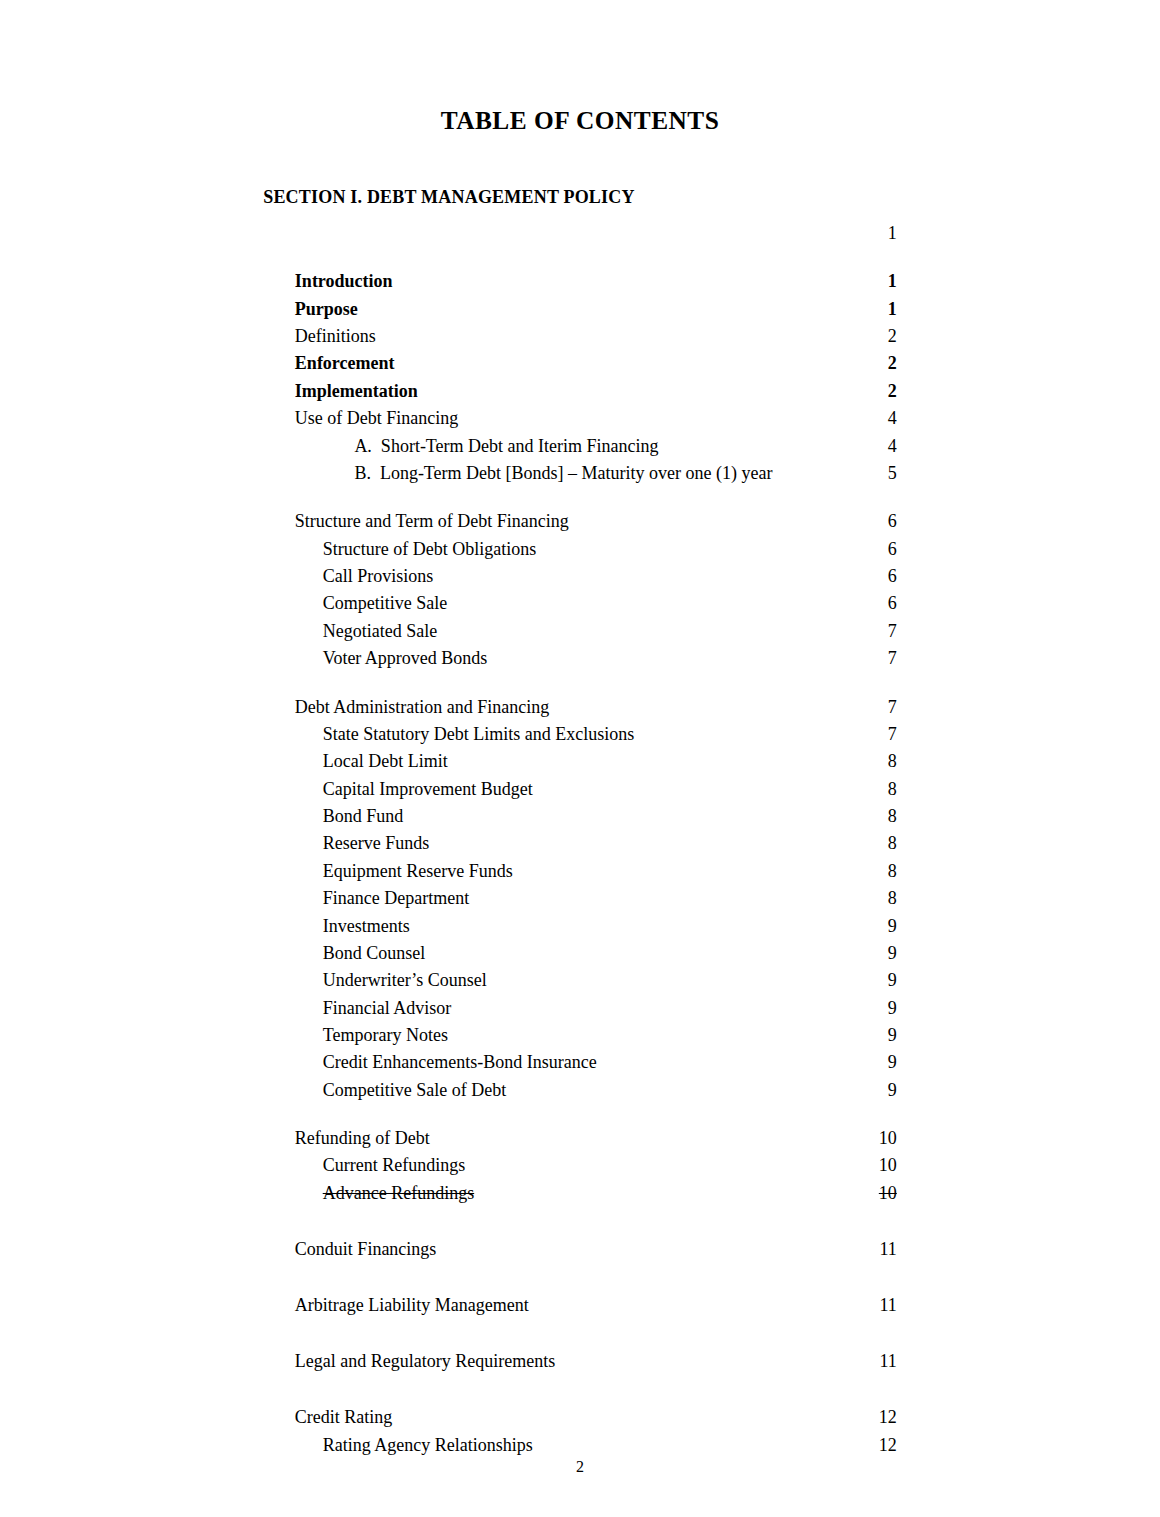TABLE OF CONTENTS
SECTION I. DEBT MANAGEMENT POLICY
| | 1 |
| Introduction | 1 |
| Purpose | 1 |
| Definitions | 2 |
| Enforcement | 2 |
| Implementation | 2 |
| Use of Debt Financing | 4 |
| A. Short-Term Debt and Iterim Financing | 4 |
| B. Long-Term Debt [Bonds] – Maturity over one (1) year | 5 |
| Structure and Term of Debt Financing | 6 |
| Structure of Debt Obligations | 6 |
| Call Provisions | 6 |
| Competitive Sale | 6 |
| Negotiated Sale | 7 |
| Voter Approved Bonds | 7 |
| Debt Administration and Financing | 7 |
| State Statutory Debt Limits and Exclusions | 7 |
| Local Debt Limit | 8 |
| Capital Improvement Budget | 8 |
| Bond Fund | 8 |
| Reserve Funds | 8 |
| Equipment Reserve Funds | 8 |
| Finance Department | 8 |
| Investments | 9 |
| Bond Counsel | 9 |
| Underwriter’s Counsel | 9 |
| Financial Advisor | 9 |
| Temporary Notes | 9 |
| Credit Enhancements-Bond Insurance | 9 |
| Competitive Sale of Debt | 9 |
| Refunding of Debt | 10 |
| Current Refundings | 10 |
| Advance Refundings | 10 |
| Conduit Financings | 11 |
| Arbitrage Liability Management | 11 |
| Legal and Regulatory Requirements | 11 |
| Credit Rating | 12 |
| Rating Agency Relationships | 12 |
2